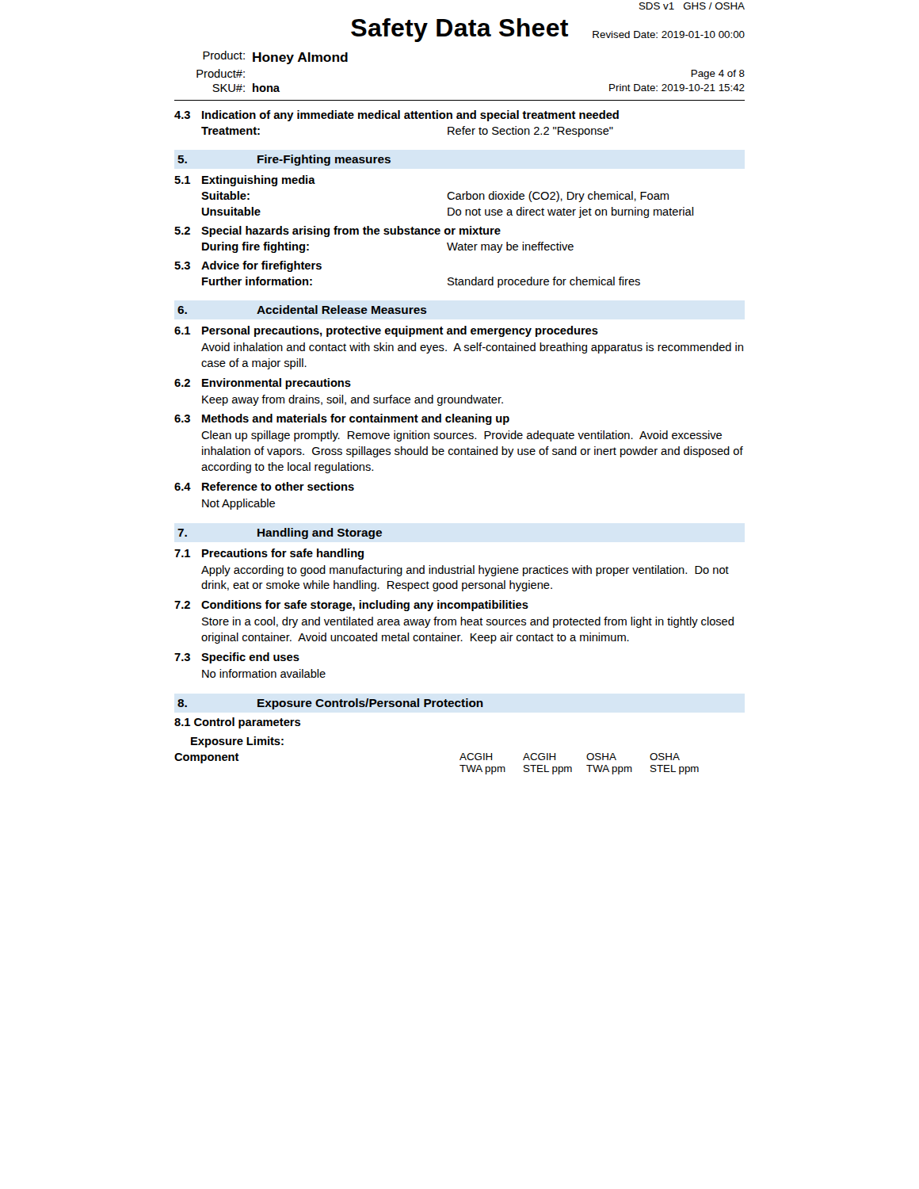SDS v1 GHS / OSHA
Safety Data Sheet
Revised Date: 2019-01-10 00:00
| Product: | Honey Almond | |
| Product#: | | Page 4 of 8 |
| SKU#: | hona | Print Date: 2019-10-21 15:42 |
4.3 Indication of any immediate medical attention and special treatment needed
| Treatment: | Refer to Section 2.2 "Response" |
5. Fire-Fighting measures
5.1 Extinguishing media
| Suitable: | Carbon dioxide (CO2), Dry chemical, Foam |
| Unsuitable | Do not use a direct water jet on burning material |
5.2 Special hazards arising from the substance or mixture
| During fire fighting: | Water may be ineffective |
5.3 Advice for firefighters
| Further information: | Standard procedure for chemical fires |
6. Accidental Release Measures
6.1 Personal precautions, protective equipment and emergency procedures
Avoid inhalation and contact with skin and eyes. A self-contained breathing apparatus is recommended in case of a major spill.
6.2 Environmental precautions
Keep away from drains, soil, and surface and groundwater.
6.3 Methods and materials for containment and cleaning up
Clean up spillage promptly. Remove ignition sources. Provide adequate ventilation. Avoid excessive inhalation of vapors. Gross spillages should be contained by use of sand or inert powder and disposed of according to the local regulations.
6.4 Reference to other sections
Not Applicable
7. Handling and Storage
7.1 Precautions for safe handling
Apply according to good manufacturing and industrial hygiene practices with proper ventilation. Do not drink, eat or smoke while handling. Respect good personal hygiene.
7.2 Conditions for safe storage, including any incompatibilities
Store in a cool, dry and ventilated area away from heat sources and protected from light in tightly closed original container. Avoid uncoated metal container. Keep air contact to a minimum.
7.3 Specific end uses
No information available
8. Exposure Controls/Personal Protection
8.1 Control parameters
Exposure Limits:
| Component | ACGIH TWA ppm ACGIH STEL ppm OSHA TWA ppm OSHA STEL ppm |